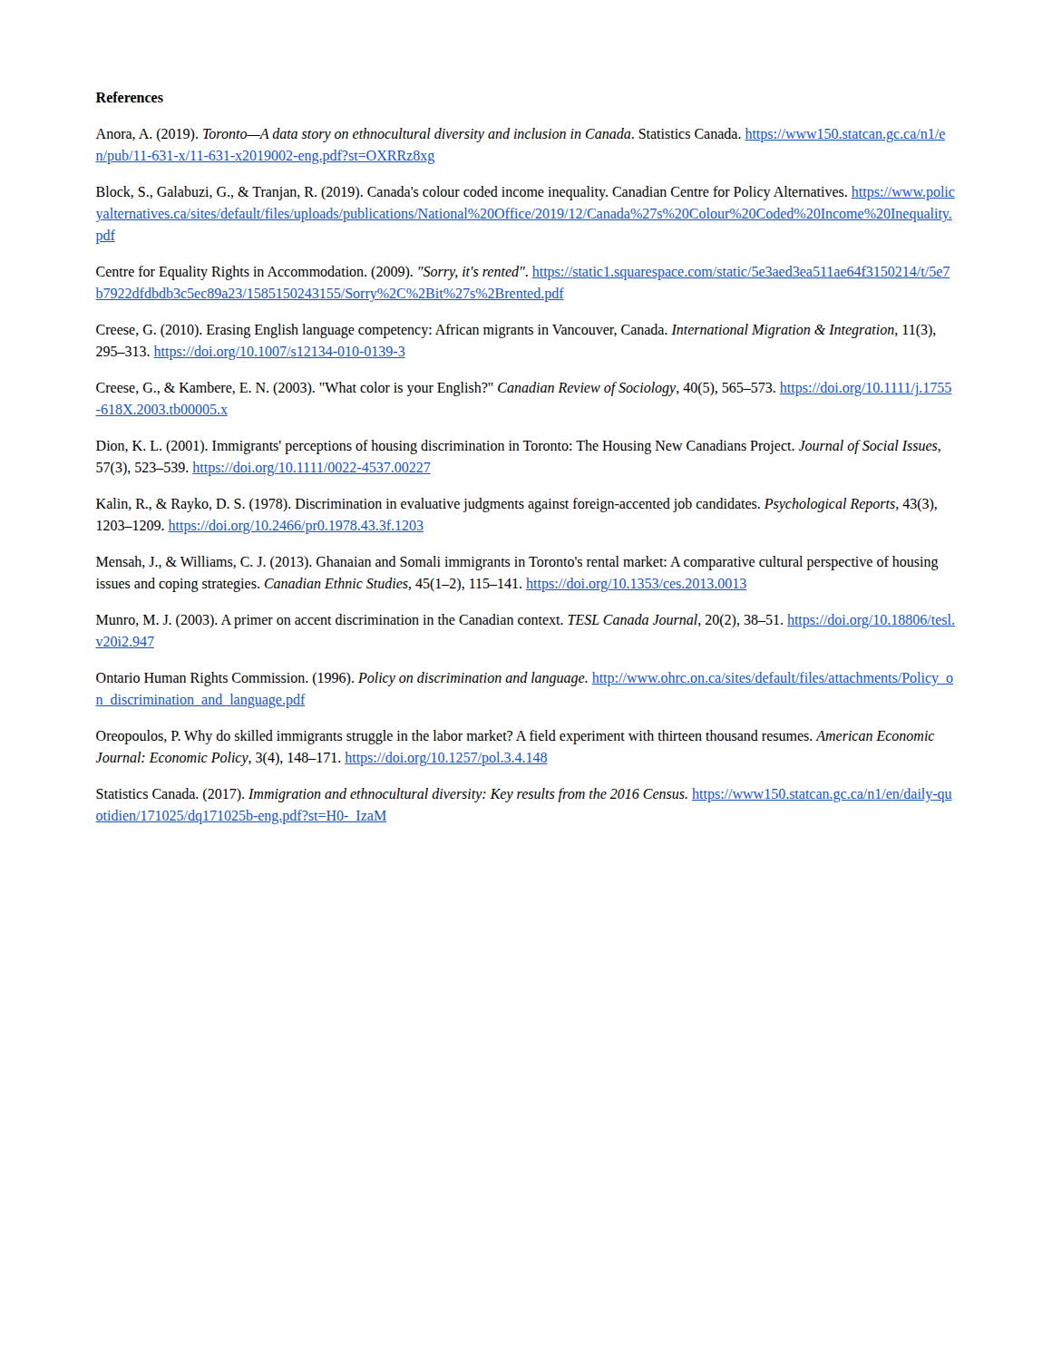References
Anora, A. (2019). Toronto—A data story on ethnocultural diversity and inclusion in Canada. Statistics Canada. https://www150.statcan.gc.ca/n1/en/pub/11-631-x/11-631-x2019002-eng.pdf?st=OXRRz8xg
Block, S., Galabuzi, G., & Tranjan, R. (2019). Canada's colour coded income inequality. Canadian Centre for Policy Alternatives. https://www.policyalternatives.ca/sites/default/files/uploads/publications/National%20Office/2019/12/Canada%27s%20Colour%20Coded%20Income%20Inequality.pdf
Centre for Equality Rights in Accommodation. (2009). "Sorry, it's rented". https://static1.squarespace.com/static/5e3aed3ea511ae64f3150214/t/5e7b7922dfdbdb3c5ec89a23/1585150243155/Sorry%2C%2Bit%27s%2Brented.pdf
Creese, G. (2010). Erasing English language competency: African migrants in Vancouver, Canada. International Migration & Integration, 11(3), 295–313. https://doi.org/10.1007/s12134-010-0139-3
Creese, G., & Kambere, E. N. (2003). "What color is your English?" Canadian Review of Sociology, 40(5), 565–573. https://doi.org/10.1111/j.1755-618X.2003.tb00005.x
Dion, K. L. (2001). Immigrants' perceptions of housing discrimination in Toronto: The Housing New Canadians Project. Journal of Social Issues, 57(3), 523–539. https://doi.org/10.1111/0022-4537.00227
Kalin, R., & Rayko, D. S. (1978). Discrimination in evaluative judgments against foreign-accented job candidates. Psychological Reports, 43(3), 1203–1209. https://doi.org/10.2466/pr0.1978.43.3f.1203
Mensah, J., & Williams, C. J. (2013). Ghanaian and Somali immigrants in Toronto's rental market: A comparative cultural perspective of housing issues and coping strategies. Canadian Ethnic Studies, 45(1–2), 115–141. https://doi.org/10.1353/ces.2013.0013
Munro, M. J. (2003). A primer on accent discrimination in the Canadian context. TESL Canada Journal, 20(2), 38–51. https://doi.org/10.18806/tesl.v20i2.947
Ontario Human Rights Commission. (1996). Policy on discrimination and language. http://www.ohrc.on.ca/sites/default/files/attachments/Policy_on_discrimination_and_language.pdf
Oreopoulos, P. Why do skilled immigrants struggle in the labor market? A field experiment with thirteen thousand resumes. American Economic Journal: Economic Policy, 3(4), 148–171. https://doi.org/10.1257/pol.3.4.148
Statistics Canada. (2017). Immigration and ethnocultural diversity: Key results from the 2016 Census. https://www150.statcan.gc.ca/n1/en/daily-quotidien/171025/dq171025b-eng.pdf?st=H0-_IzaM